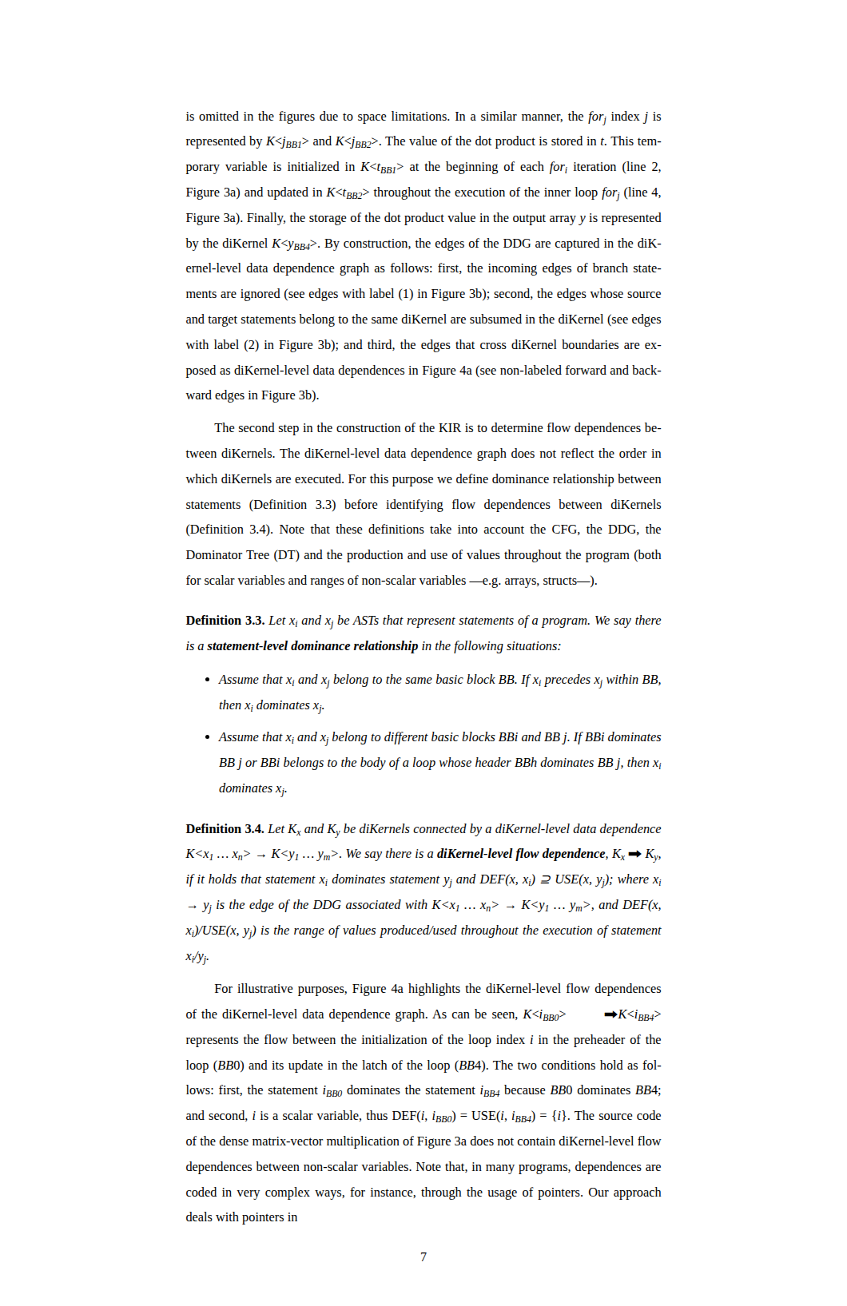is omitted in the figures due to space limitations. In a similar manner, the forj index j is represented by K<jBB1> and K<jBB2>. The value of the dot product is stored in t. This temporary variable is initialized in K<tBB1> at the beginning of each fori iteration (line 2, Figure 3a) and updated in K<tBB2> throughout the execution of the inner loop forj (line 4, Figure 3a). Finally, the storage of the dot product value in the output array y is represented by the diKernel K<yBB4>. By construction, the edges of the DDG are captured in the diKernel-level data dependence graph as follows: first, the incoming edges of branch statements are ignored (see edges with label (1) in Figure 3b); second, the edges whose source and target statements belong to the same diKernel are subsumed in the diKernel (see edges with label (2) in Figure 3b); and third, the edges that cross diKernel boundaries are exposed as diKernel-level data dependences in Figure 4a (see non-labeled forward and backward edges in Figure 3b).
The second step in the construction of the KIR is to determine flow dependences between diKernels. The diKernel-level data dependence graph does not reflect the order in which diKernels are executed. For this purpose we define dominance relationship between statements (Definition 3.3) before identifying flow dependences between diKernels (Definition 3.4). Note that these definitions take into account the CFG, the DDG, the Dominator Tree (DT) and the production and use of values throughout the program (both for scalar variables and ranges of non-scalar variables —e.g. arrays, structs—).
Definition 3.3. Let xi and xj be ASTs that represent statements of a program. We say there is a statement-level dominance relationship in the following situations:
Assume that xi and xj belong to the same basic block BB. If xi precedes xj within BB, then xi dominates xj.
Assume that xi and xj belong to different basic blocks BBi and BB j. If BBi dominates BB j or BBi belongs to the body of a loop whose header BBh dominates BB j, then xi dominates xj.
Definition 3.4. Let Kx and Ky be diKernels connected by a diKernel-level data dependence K<x1 … xn> → K<y1 … ym>. We say there is a diKernel-level flow dependence, Kx ➡ Ky, if it holds that statement xi dominates statement yj and DEF(x, xi) ⊇ USE(x, yj); where xi → yj is the edge of the DDG associated with K<x1 … xn> → K<y1 … ym>, and DEF(x, xi)/USE(x, yj) is the range of values produced/used throughout the execution of statement xi/yj.
For illustrative purposes, Figure 4a highlights the diKernel-level flow dependences of the diKernel-level data dependence graph. As can be seen, K<iBB0> ➡ K<iBB4> represents the flow between the initialization of the loop index i in the preheader of the loop (BB0) and its update in the latch of the loop (BB4). The two conditions hold as follows: first, the statement iBB0 dominates the statement iBB4 because BB0 dominates BB4; and second, i is a scalar variable, thus DEF(i, iBB0) = USE(i, iBB4) = {i}. The source code of the dense matrix-vector multiplication of Figure 3a does not contain diKernel-level flow dependences between non-scalar variables. Note that, in many programs, dependences are coded in very complex ways, for instance, through the usage of pointers. Our approach deals with pointers in
7